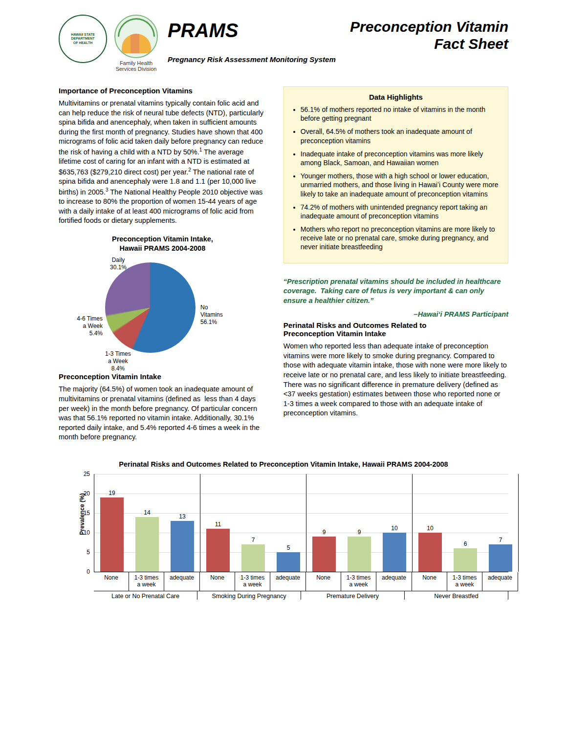HAWAII STATE
DEPARTMENT
OF HEALTH
Family Health
Services Division
PRAMS
Preconception Vitamin
Fact Sheet
Pregnancy Risk Assessment Monitoring System
Importance of Preconception Vitamins
Multivitamins or prenatal vitamins typically contain folic acid and can help reduce the risk of neural tube defects (NTD), particularly spina bifida and anencephaly, when taken in sufficient amounts during the first month of pregnancy. Studies have shown that 400 micrograms of folic acid taken daily before pregnancy can reduce the risk of having a child with a NTD by 50%.1 The average lifetime cost of caring for an infant with a NTD is estimated at $635,763 ($279,210 direct cost) per year.2 The national rate of spina bifida and anencephaly were 1.8 and 1.1 (per 10,000 live births) in 2005.3 The National Healthy People 2010 objective was to increase to 80% the proportion of women 15-44 years of age with a daily intake of at least 400 micrograms of folic acid from fortified foods or dietary supplements.
Preconception Vitamin Intake,
Hawaii PRAMS 2004-2008
Daily
30.1%
4-6 Times
a Week
5.4%
1-3 Times
a Week
8.4%
No
Vitamins
56.1%
Preconception Vitamin Intake
The majority (64.5%) of women took an inadequate amount of multivitamins or prenatal vitamins (defined as less than 4 days per week) in the month before pregnancy. Of particular concern was that 56.1% reported no vitamin intake. Additionally, 30.1% reported daily intake, and 5.4% reported 4-6 times a week in the month before pregnancy.
Data Highlights
56.1% of mothers reported no intake of vitamins in the month before getting pregnant
Overall, 64.5% of mothers took an inadequate amount of preconception vitamins
Inadequate intake of preconception vitamins was more likely among Black, Samoan, and Hawaiian women
Younger mothers, those with a high school or lower education, unmarried mothers, and those living in Hawaiʻi County were more likely to take an inadequate amount of preconception vitamins
74.2% of mothers with unintended pregnancy report taking an inadequate amount of preconception vitamins
Mothers who report no preconception vitamins are more likely to receive late or no prenatal care, smoke during pregnancy, and never initiate breastfeeding
“Prescription prenatal vitamins should be included in healthcare coverage. Taking care of fetus is very important & can only ensure a healthier citizen.”
–Hawaiʻi PRAMS Participant
Perinatal Risks and Outcomes Related to
Preconception Vitamin Intake
Women who reported less than adequate intake of preconception vitamins were more likely to smoke during pregnancy. Compared to those with adequate vitamin intake, those with none were more likely to receive late or no prenatal care, and less likely to initiate breastfeeding. There was no significant difference in premature delivery (defined as <37 weeks gestation) estimates between those who reported none or 1-3 times a week compared to those with an adequate intake of preconception vitamins.
Perinatal Risks and Outcomes Related to Preconception Vitamin Intake, Hawaii PRAMS 2004-2008
Prevalence (%)
25
20
15
10
5
0
19
14
13
11
7
5
9
9
10
10
6
7
None
1-3 times
a week
adequate
None
1-3 times
a week
adequate
None
1-3 times
a week
adequate
None
1-3 times
a week
adequate
Late or No Prenatal Care
Smoking During Pregnancy
Premature Delivery
Never Breastfed